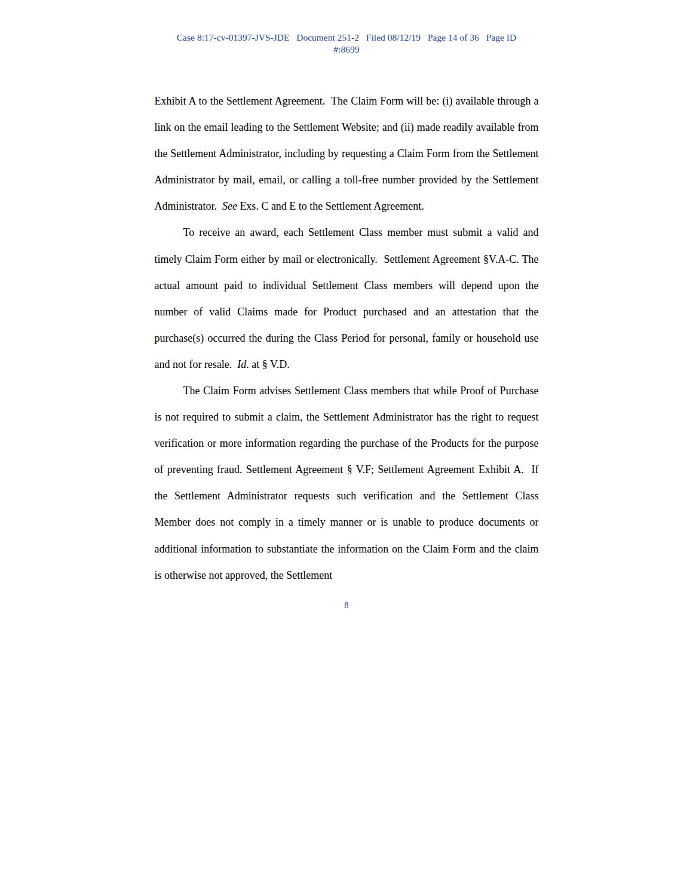Case 8:17-cv-01397-JVS-JDE Document 251-2 Filed 08/12/19 Page 14 of 36 Page ID #:8699
Exhibit A to the Settlement Agreement. The Claim Form will be: (i) available through a link on the email leading to the Settlement Website; and (ii) made readily available from the Settlement Administrator, including by requesting a Claim Form from the Settlement Administrator by mail, email, or calling a toll-free number provided by the Settlement Administrator. See Exs. C and E to the Settlement Agreement.
To receive an award, each Settlement Class member must submit a valid and timely Claim Form either by mail or electronically. Settlement Agreement §V.A-C. The actual amount paid to individual Settlement Class members will depend upon the number of valid Claims made for Product purchased and an attestation that the purchase(s) occurred the during the Class Period for personal, family or household use and not for resale. Id. at § V.D.
The Claim Form advises Settlement Class members that while Proof of Purchase is not required to submit a claim, the Settlement Administrator has the right to request verification or more information regarding the purchase of the Products for the purpose of preventing fraud. Settlement Agreement § V.F; Settlement Agreement Exhibit A. If the Settlement Administrator requests such verification and the Settlement Class Member does not comply in a timely manner or is unable to produce documents or additional information to substantiate the information on the Claim Form and the claim is otherwise not approved, the Settlement
8